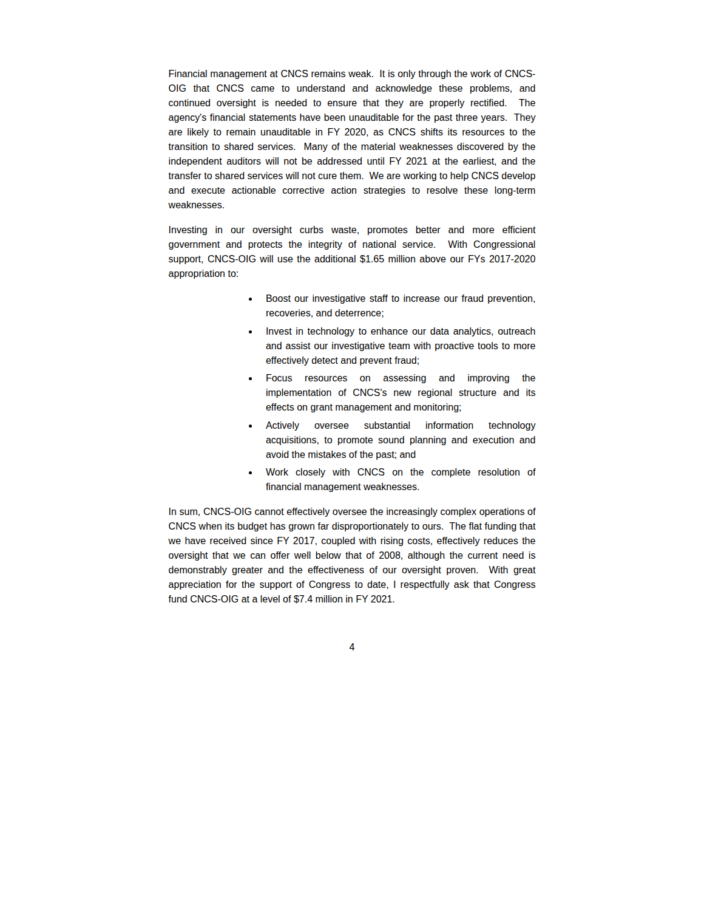Financial management at CNCS remains weak. It is only through the work of CNCS-OIG that CNCS came to understand and acknowledge these problems, and continued oversight is needed to ensure that they are properly rectified. The agency's financial statements have been unauditable for the past three years. They are likely to remain unauditable in FY 2020, as CNCS shifts its resources to the transition to shared services. Many of the material weaknesses discovered by the independent auditors will not be addressed until FY 2021 at the earliest, and the transfer to shared services will not cure them. We are working to help CNCS develop and execute actionable corrective action strategies to resolve these long-term weaknesses.
Investing in our oversight curbs waste, promotes better and more efficient government and protects the integrity of national service. With Congressional support, CNCS-OIG will use the additional $1.65 million above our FYs 2017-2020 appropriation to:
Boost our investigative staff to increase our fraud prevention, recoveries, and deterrence;
Invest in technology to enhance our data analytics, outreach and assist our investigative team with proactive tools to more effectively detect and prevent fraud;
Focus resources on assessing and improving the implementation of CNCS's new regional structure and its effects on grant management and monitoring;
Actively oversee substantial information technology acquisitions, to promote sound planning and execution and avoid the mistakes of the past; and
Work closely with CNCS on the complete resolution of financial management weaknesses.
In sum, CNCS-OIG cannot effectively oversee the increasingly complex operations of CNCS when its budget has grown far disproportionately to ours. The flat funding that we have received since FY 2017, coupled with rising costs, effectively reduces the oversight that we can offer well below that of 2008, although the current need is demonstrably greater and the effectiveness of our oversight proven. With great appreciation for the support of Congress to date, I respectfully ask that Congress fund CNCS-OIG at a level of $7.4 million in FY 2021.
4